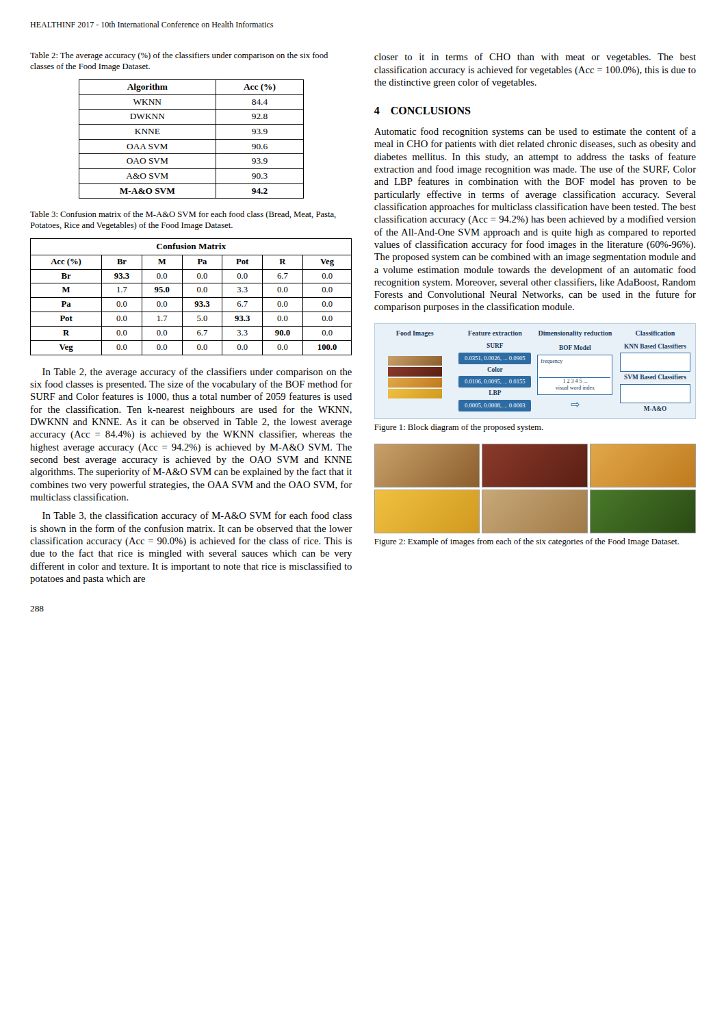HEALTHINF 2017 - 10th International Conference on Health Informatics
Table 2: The average accuracy (%) of the classifiers under comparison on the six food classes of the Food Image Dataset.
| Algorithm | Acc (%) |
| --- | --- |
| WKNN | 84.4 |
| DWKNN | 92.8 |
| KNNE | 93.9 |
| OAA SVM | 90.6 |
| OAO SVM | 93.9 |
| A&O SVM | 90.3 |
| M-A&O SVM | 94.2 |
Table 3: Confusion matrix of the M-A&O SVM for each food class (Bread, Meat, Pasta, Potatoes, Rice and Vegetables) of the Food Image Dataset.
Confusion Matrix
| Acc (%) | Br | M | Pa | Pot | R | Veg |
| --- | --- | --- | --- | --- | --- | --- |
| Br | 93.3 | 0.0 | 0.0 | 0.0 | 6.7 | 0.0 |
| M | 1.7 | 95.0 | 0.0 | 3.3 | 0.0 | 0.0 |
| Pa | 0.0 | 0.0 | 93.3 | 6.7 | 0.0 | 0.0 |
| Pot | 0.0 | 1.7 | 5.0 | 93.3 | 0.0 | 0.0 |
| R | 0.0 | 0.0 | 6.7 | 3.3 | 90.0 | 0.0 |
| Veg | 0.0 | 0.0 | 0.0 | 0.0 | 0.0 | 100.0 |
In Table 2, the average accuracy of the classifiers under comparison on the six food classes is presented. The size of the vocabulary of the BOF method for SURF and Color features is 1000, thus a total number of 2059 features is used for the classification. Ten k-nearest neighbours are used for the WKNN, DWKNN and KNNE. As it can be observed in Table 2, the lowest average accuracy (Acc = 84.4%) is achieved by the WKNN classifier, whereas the highest average accuracy (Acc = 94.2%) is achieved by M-A&O SVM. The second best average accuracy is achieved by the OAO SVM and KNNE algorithms. The superiority of M-A&O SVM can be explained by the fact that it combines two very powerful strategies, the OAA SVM and the OAO SVM, for multiclass classification.
In Table 3, the classification accuracy of M-A&O SVM for each food class is shown in the form of the confusion matrix. It can be observed that the lower classification accuracy (Acc = 90.0%) is achieved for the class of rice. This is due to the fact that rice is mingled with several sauces which can be very different in color and texture. It is important to note that rice is misclassified to potatoes and pasta which are
288
closer to it in terms of CHO than with meat or vegetables. The best classification accuracy is achieved for vegetables (Acc = 100.0%), this is due to the distinctive green color of vegetables.
4 CONCLUSIONS
Automatic food recognition systems can be used to estimate the content of a meal in CHO for patients with diet related chronic diseases, such as obesity and diabetes mellitus. In this study, an attempt to address the tasks of feature extraction and food image recognition was made. The use of the SURF, Color and LBP features in combination with the BOF model has proven to be particularly effective in terms of average classification accuracy. Several classification approaches for multiclass classification have been tested. The best classification accuracy (Acc = 94.2%) has been achieved by a modified version of the All-And-One SVM approach and is quite high as compared to reported values of classification accuracy for food images in the literature (60%-96%). The proposed system can be combined with an image segmentation module and a volume estimation module towards the development of an automatic food recognition system. Moreover, several other classifiers, like AdaBoost, Random Forests and Convolutional Neural Networks, can be used in the future for comparison purposes in the classification module.
Food Images
Feature extraction
Dimensionality reduction
Classification
SURF
0.0351, 0.0026, ... 0.0905
Color
0.0106, 0.0095, ... 0.0155
LBP
0.0005, 0.0008, ... 0.0003
BOF Model
frequency
1 2 3 4 5 ...
visual word index
⇨
KNN Based Classifiers
SVM Based Classifiers
M-A&O
Figure 1: Block diagram of the proposed system.
Figure 2: Example of images from each of the six categories of the Food Image Dataset.